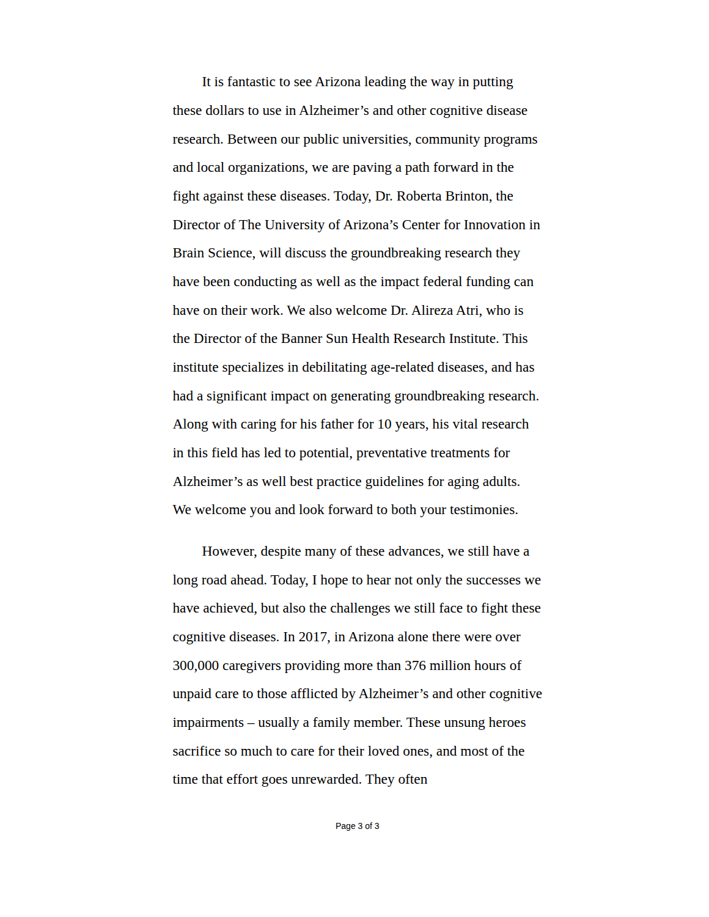It is fantastic to see Arizona leading the way in putting these dollars to use in Alzheimer’s and other cognitive disease research. Between our public universities, community programs and local organizations, we are paving a path forward in the fight against these diseases. Today, Dr. Roberta Brinton, the Director of The University of Arizona’s Center for Innovation in Brain Science, will discuss the groundbreaking research they have been conducting as well as the impact federal funding can have on their work. We also welcome Dr. Alireza Atri, who is the Director of the Banner Sun Health Research Institute. This institute specializes in debilitating age-related diseases, and has had a significant impact on generating groundbreaking research. Along with caring for his father for 10 years, his vital research in this field has led to potential, preventative treatments for Alzheimer’s as well best practice guidelines for aging adults. We welcome you and look forward to both your testimonies.
However, despite many of these advances, we still have a long road ahead. Today, I hope to hear not only the successes we have achieved, but also the challenges we still face to fight these cognitive diseases. In 2017, in Arizona alone there were over 300,000 caregivers providing more than 376 million hours of unpaid care to those afflicted by Alzheimer’s and other cognitive impairments – usually a family member. These unsung heroes sacrifice so much to care for their loved ones, and most of the time that effort goes unrewarded. They often
Page 3 of 3